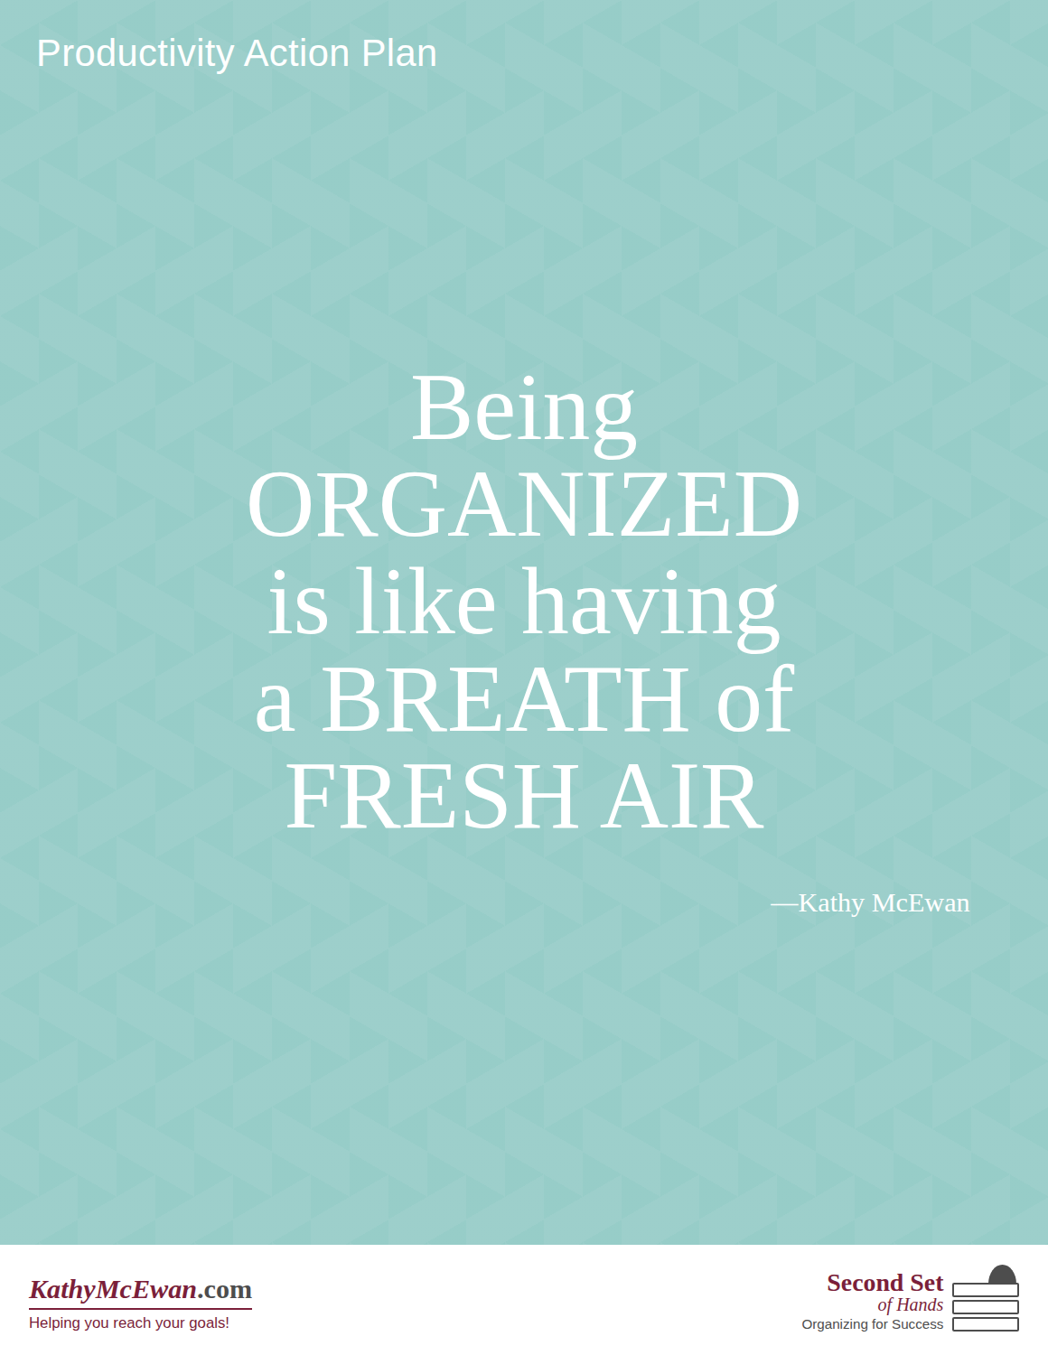Productivity Action Plan
Being Organized is like having a breath of fresh air
—Kathy McEwan
KathyMcEwan.com
Helping you reach your goals!
Second Set of Hands Organizing for Success